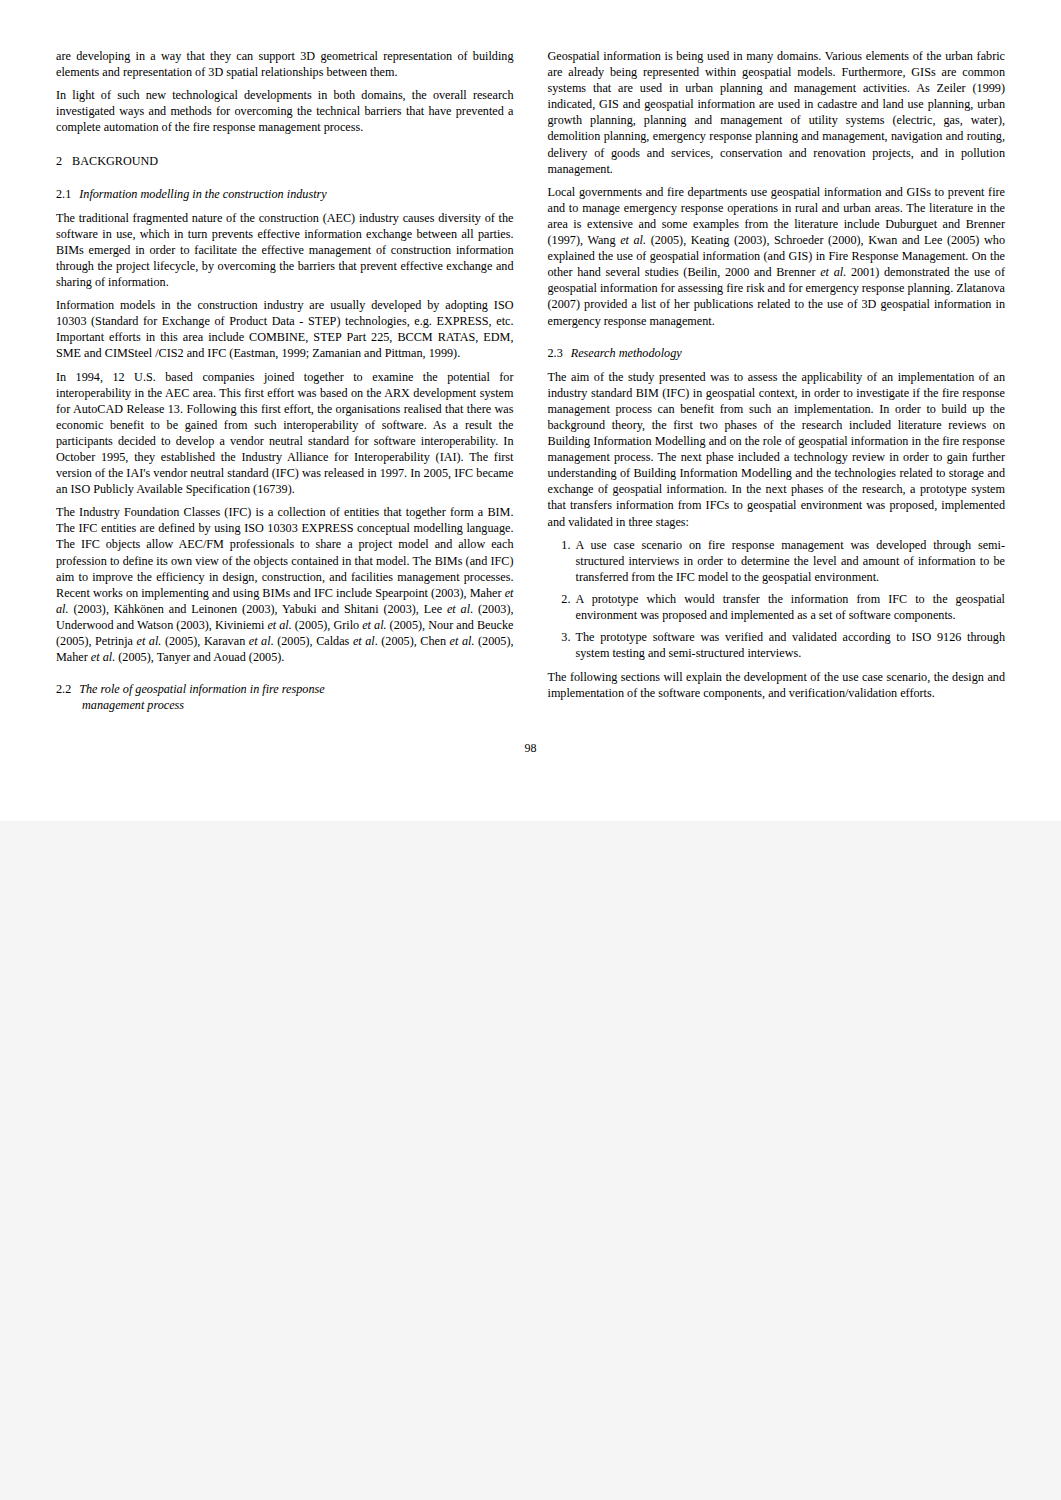are developing in a way that they can support 3D geometrical representation of building elements and representation of 3D spatial relationships between them.
In light of such new technological developments in both domains, the overall research investigated ways and methods for overcoming the technical barriers that have prevented a complete automation of the fire response management process.
2 BACKGROUND
2.1 Information modelling in the construction industry
The traditional fragmented nature of the construction (AEC) industry causes diversity of the software in use, which in turn prevents effective information exchange between all parties. BIMs emerged in order to facilitate the effective management of construction information through the project lifecycle, by overcoming the barriers that prevent effective exchange and sharing of information.
Information models in the construction industry are usually developed by adopting ISO 10303 (Standard for Exchange of Product Data - STEP) technologies, e.g. EXPRESS, etc. Important efforts in this area include COMBINE, STEP Part 225, BCCM RATAS, EDM, SME and CIMSteel /CIS2 and IFC (Eastman, 1999; Zamanian and Pittman, 1999).
In 1994, 12 U.S. based companies joined together to examine the potential for interoperability in the AEC area. This first effort was based on the ARX development system for AutoCAD Release 13. Following this first effort, the organisations realised that there was economic benefit to be gained from such interoperability of software. As a result the participants decided to develop a vendor neutral standard for software interoperability. In October 1995, they established the Industry Alliance for Interoperability (IAI). The first version of the IAI's vendor neutral standard (IFC) was released in 1997. In 2005, IFC became an ISO Publicly Available Specification (16739).
The Industry Foundation Classes (IFC) is a collection of entities that together form a BIM. The IFC entities are defined by using ISO 10303 EXPRESS conceptual modelling language. The IFC objects allow AEC/FM professionals to share a project model and allow each profession to define its own view of the objects contained in that model. The BIMs (and IFC) aim to improve the efficiency in design, construction, and facilities management processes. Recent works on implementing and using BIMs and IFC include Spearpoint (2003), Maher et al. (2003), Kähkönen and Leinonen (2003), Yabuki and Shitani (2003), Lee et al. (2003), Underwood and Watson (2003), Kiviniemi et al. (2005), Grilo et al. (2005), Nour and Beucke (2005), Petrinja et al. (2005), Karavan et al. (2005), Caldas et al. (2005), Chen et al. (2005), Maher et al. (2005), Tanyer and Aouad (2005).
2.2 The role of geospatial information in fire responsemanagement process
Geospatial information is being used in many domains. Various elements of the urban fabric are already being represented within geospatial models. Furthermore, GISs are common systems that are used in urban planning and management activities. As Zeiler (1999) indicated, GIS and geospatial information are used in cadastre and land use planning, urban growth planning, planning and management of utility systems (electric, gas, water), demolition planning, emergency response planning and management, navigation and routing, delivery of goods and services, conservation and renovation projects, and in pollution management.
Local governments and fire departments use geospatial information and GISs to prevent fire and to manage emergency response operations in rural and urban areas. The literature in the area is extensive and some examples from the literature include Duburguet and Brenner (1997), Wang et al. (2005), Keating (2003), Schroeder (2000), Kwan and Lee (2005) who explained the use of geospatial information (and GIS) in Fire Response Management. On the other hand several studies (Beilin, 2000 and Brenner et al. 2001) demonstrated the use of geospatial information for assessing fire risk and for emergency response planning. Zlatanova (2007) provided a list of her publications related to the use of 3D geospatial information in emergency response management.
2.3 Research methodology
The aim of the study presented was to assess the applicability of an implementation of an industry standard BIM (IFC) in geospatial context, in order to investigate if the fire response management process can benefit from such an implementation. In order to build up the background theory, the first two phases of the research included literature reviews on Building Information Modelling and on the role of geospatial information in the fire response management process. The next phase included a technology review in order to gain further understanding of Building Information Modelling and the technologies related to storage and exchange of geospatial information. In the next phases of the research, a prototype system that transfers information from IFCs to geospatial environment was proposed, implemented and validated in three stages:
A use case scenario on fire response management was developed through semi-structured interviews in order to determine the level and amount of information to be transferred from the IFC model to the geospatial environment.
A prototype which would transfer the information from IFC to the geospatial environment was proposed and implemented as a set of software components.
The prototype software was verified and validated according to ISO 9126 through system testing and semi-structured interviews.
The following sections will explain the development of the use case scenario, the design and implementation of the software components, and verification/validation efforts.
98